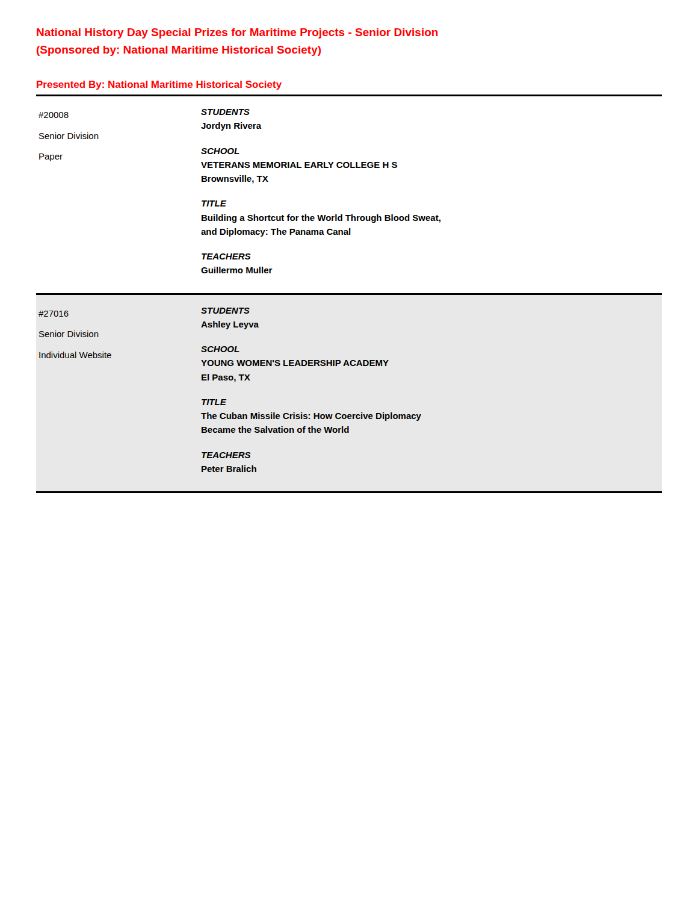National History Day Special Prizes for Maritime Projects - Senior Division
(Sponsored by: National Maritime Historical Society)
Presented By: National Maritime Historical Society
| #20008 Senior Division Paper | STUDENTS Jordyn Rivera SCHOOL VETERANS MEMORIAL EARLY COLLEGE H S Brownsville, TX TITLE Building a Shortcut for the World Through Blood Sweat, and Diplomacy: The Panama Canal TEACHERS Guillermo Muller |
| #27016 Senior Division Individual Website | STUDENTS Ashley Leyva SCHOOL YOUNG WOMEN'S LEADERSHIP ACADEMY El Paso, TX TITLE The Cuban Missile Crisis: How Coercive Diplomacy Became the Salvation of the World TEACHERS Peter Bralich |